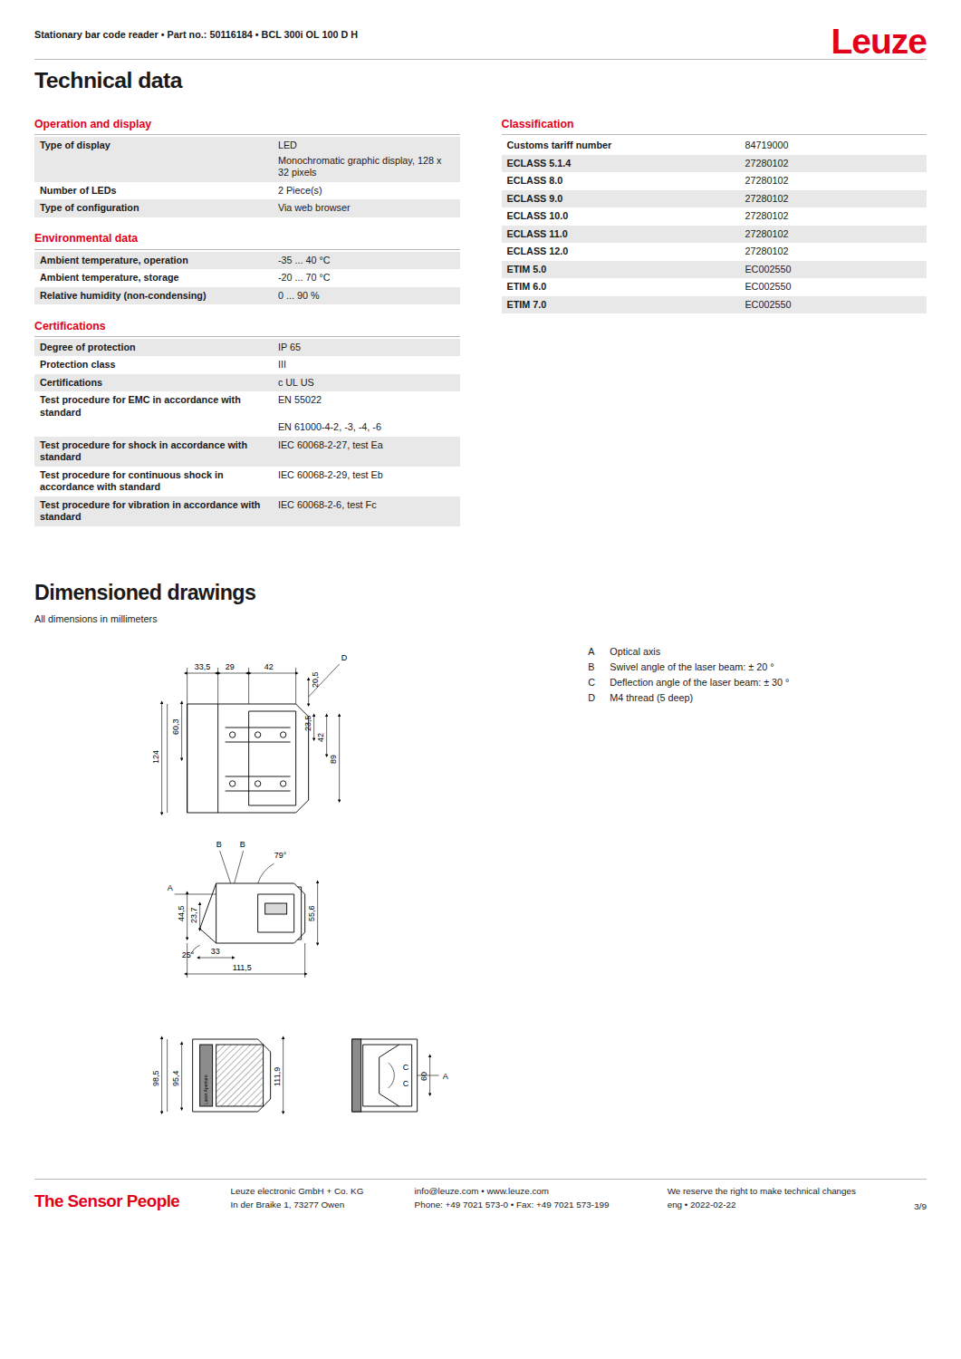Stationary bar code reader • Part no.: 50116184 • BCL 300i OL 100 D H
Leuze
Technical data
Operation and display
| Type of display | LED |
| | Monochromatic graphic display, 128 x 32 pixels |
| Number of LEDs | 2 Piece(s) |
| Type of configuration | Via web browser |
Environmental data
| Ambient temperature, operation | -35 ... 40 °C |
| Ambient temperature, storage | -20 ... 70 °C |
| Relative humidity (non-condensing) | 0 ... 90 % |
Certifications
| Degree of protection | IP 65 |
| Protection class | III |
| Certifications | c UL US |
| Test procedure for EMC in accordance with standard | EN 55022 |
| | EN 61000-4-2, -3, -4, -6 |
| Test procedure for shock in accordance with standard | IEC 60068-2-27, test Ea |
| Test procedure for continuous shock in accordance with standard | IEC 60068-2-29, test Eb |
| Test procedure for vibration in accordance with standard | IEC 60068-2-6, test Fc |
Classification
| Customs tariff number | 84719000 |
| ECLASS 5.1.4 | 27280102 |
| ECLASS 8.0 | 27280102 |
| ECLASS 9.0 | 27280102 |
| ECLASS 10.0 | 27280102 |
| ECLASS 11.0 | 27280102 |
| ECLASS 12.0 | 27280102 |
| ETIM 5.0 | EC002550 |
| ETIM 6.0 | EC002550 |
| ETIM 7.0 | EC002550 |
Dimensioned drawings
All dimensions in millimeters
33,5 29 42 D 20,5 124 60,3 23,5 42 89 B B 79° A 44,5 23,7 25° 55,6 33 111,5 98,5 95,4 Laser Aperture 111,9 C C 60 A
A
Optical axis
B
Swivel angle of the laser beam: ± 20 °
C
Deflection angle of the laser beam: ± 30 °
D
M4 thread (5 deep)
The Sensor People
Leuze electronic GmbH + Co. KG
In der Braike 1, 73277 Owen
info@leuze.com • www.leuze.com
Phone: +49 7021 573-0 • Fax: +49 7021 573-199
We reserve the right to make technical changes
eng • 2022-02-22
3/9